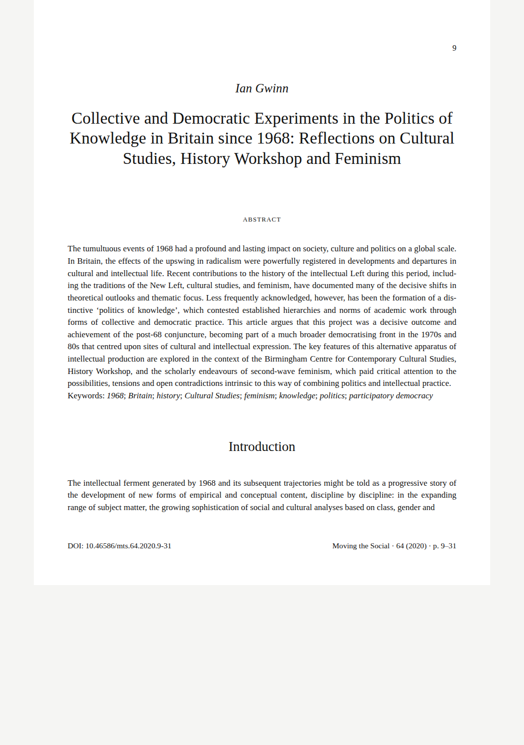9
Ian Gwinn
Collective and Democratic Experiments in the Politics of Knowledge in Britain since 1968: Reflections on Cultural Studies, History Workshop and Feminism
Abstract
The tumultuous events of 1968 had a profound and lasting impact on society, culture and politics on a global scale. In Britain, the effects of the upswing in radicalism were powerfully registered in developments and departures in cultural and intellectual life. Recent contributions to the history of the intellectual Left during this period, including the traditions of the New Left, cultural studies, and feminism, have documented many of the decisive shifts in theoretical outlooks and thematic focus. Less frequently acknowledged, however, has been the formation of a distinctive ‘politics of knowledge’, which contested established hierarchies and norms of academic work through forms of collective and democratic practice. This article argues that this project was a decisive outcome and achievement of the post-68 conjuncture, becoming part of a much broader democratising front in the 1970s and 80s that centred upon sites of cultural and intellectual expression. The key features of this alternative apparatus of intellectual production are explored in the context of the Birmingham Centre for Contemporary Cultural Studies, History Workshop, and the scholarly endeavours of second-wave feminism, which paid critical attention to the possibilities, tensions and open contradictions intrinsic to this way of combining politics and intellectual practice.
Keywords: 1968; Britain; history; Cultural Studies; feminism; knowledge; politics; participatory democracy
Introduction
The intellectual ferment generated by 1968 and its subsequent trajectories might be told as a progressive story of the development of new forms of empirical and conceptual content, discipline by discipline: in the expanding range of subject matter, the growing sophistication of social and cultural analyses based on class, gender and
DOI: 10.46586/mts.64.2020.9-31
Moving the Social · 64 (2020) · p. 9–31